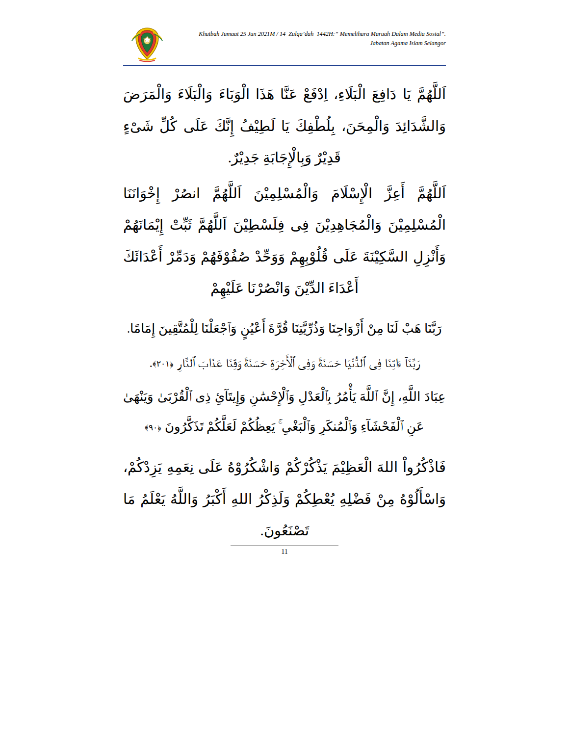Khutbah Jumaat 25 Jun 2021M / 14 Zulqa’dah 1442H:” Memelihara Maruah Dalam Media Sosial”.
Jabatan Agama Islam Selangor
اَللَّهُمَّ يَا دَافِعَ الْبَلَاءِ، اِدْفَعْ عَنَّا هَذَا الْوَبَاءَ وَالْبَلَاءَ وَالْمَرَضَ وَالشَّدَائِدَ وَالْمِحَنَ، بِلُطْفِكَ يَا لَطِيْفُ إِنَّكَ عَلَى كُلِّ شَىْءٍ قَدِيْرٌ وَبِالْإِجَابَةِ جَدِيْرٌ.
اَللَّهُمَّ أَعِزَّ الْإِسْلَامَ وَالْمُسْلِمِيْنَ اَللَّهُمَّ انصُرْ إِخْوَانَنَا الْمُسْلِمِيْنَ وَالْمُجَاهِدِيْنَ فِى فِلَسْطِيْنَ اَللَّهُمَّ ثَبِّتْ إِيْمَانَهُمْ وَأَنْزِلِ السَّكِيْنَةَ عَلَى قُلُوْبِهِمْ وَوَحِّدْ صُفُوْفَهُمْ وَدَمِّرْ أَعْدَائَكَ أَعْدَاءَ الدِّيْنَ وَانْصُرْنَا عَلَيْهِمْ
رَبَّنَا هَبْ لَنَا مِنْ أَزْوَاجِنَا وَذُرِّيَّتِنَا قُرَّةَ أَعْيُنٍ وَٱجْعَلْنَا لِلْمُتَّقِينَ إِمَامًا.
رَبَّنَآ ءَاتِنَا فِى ٱلدُّنْيَا حَسَنَةً وَفِى ٱلْأَخِرَةِ حَسَنَةً وَقِنَا عَذَابَ ٱلنَّارِ ﴿٢٠١﴾.
عِبَادَ اللَّهِ، إِنَّ ٱللَّهَ يَأْمُرُ بِٱلْعَدْلِ وَٱلْإِحْسَٰنِ وَإِيتَآئِ ذِى ٱلْقُرْبَىٰ وَيَنْهَىٰ عَنِ ٱلْفَحْشَآءِ وَٱلْمُنكَرِ وَٱلْبَغْىِ ۚ يَعِظُكُمْ لَعَلَّكُمْ تَذَكَّرُونَ ﴿٩٠﴾
فَاذْكُرُواْ اللهَ الْعَظِيْمَ يَذْكُرْكُمْ وَاشْكُرُوْهُ عَلَى نِعَمِهِ يَزِدْكُمْ، وَاسْأَلُوْهُ مِنْ فَضْلِهِ يُعْطِكُمْ وَلَذِكْرُ اللهِ أَكْبَرُ وَاللَّهُ يَعْلَمُ مَا تَصْنَعُونَ.
11